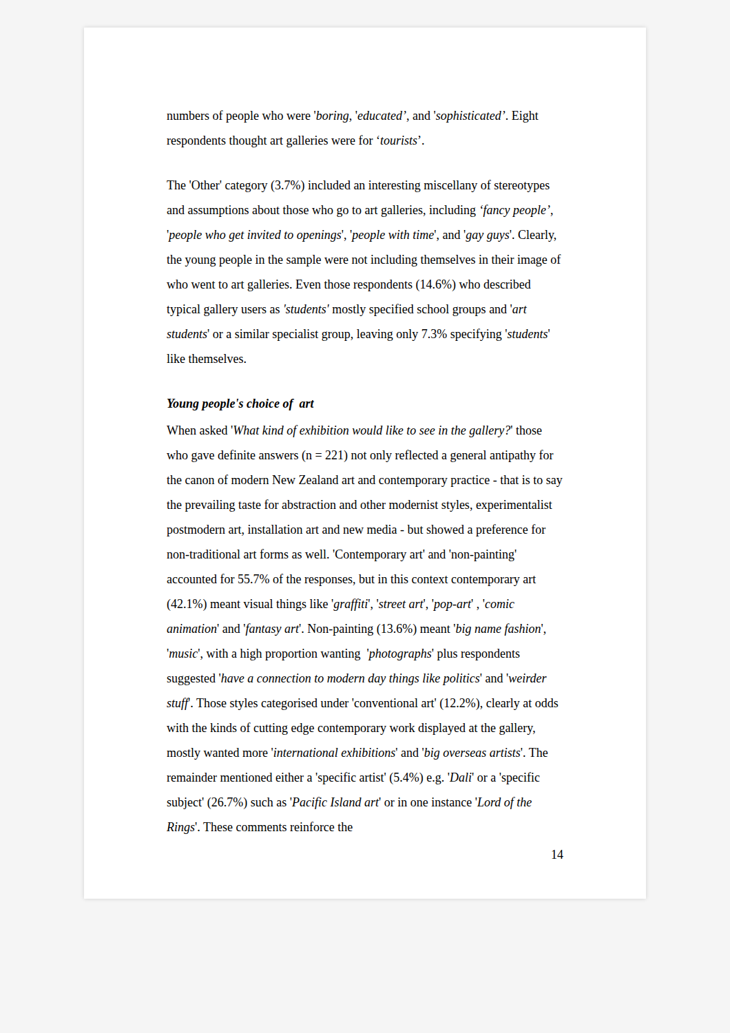numbers of people who were 'boring, 'educated’, and 'sophisticated’. Eight respondents thought art galleries were for ‘tourists’.
The 'Other' category (3.7%) included an interesting miscellany of stereotypes and assumptions about those who go to art galleries, including ‘fancy people’, 'people who get invited to openings', 'people with time', and 'gay guys'. Clearly, the young people in the sample were not including themselves in their image of who went to art galleries. Even those respondents (14.6%) who described typical gallery users as 'students' mostly specified school groups and 'art students' or a similar specialist group, leaving only 7.3% specifying 'students' like themselves.
Young people's choice of art
When asked 'What kind of exhibition would like to see in the gallery?' those who gave definite answers (n = 221) not only reflected a general antipathy for the canon of modern New Zealand art and contemporary practice - that is to say the prevailing taste for abstraction and other modernist styles, experimentalist postmodern art, installation art and new media - but showed a preference for non-traditional art forms as well. 'Contemporary art' and 'non-painting' accounted for 55.7% of the responses, but in this context contemporary art (42.1%) meant visual things like 'graffiti', 'street art', 'pop-art' , 'comic animation' and 'fantasy art'. Non-painting (13.6%) meant 'big name fashion', 'music', with a high proportion wanting 'photographs' plus respondents suggested 'have a connection to modern day things like politics' and 'weirder stuff'. Those styles categorised under 'conventional art' (12.2%), clearly at odds with the kinds of cutting edge contemporary work displayed at the gallery, mostly wanted more 'international exhibitions' and 'big overseas artists'. The remainder mentioned either a 'specific artist' (5.4%) e.g. 'Dali' or a 'specific subject' (26.7%) such as 'Pacific Island art' or in one instance 'Lord of the Rings'. These comments reinforce the
14